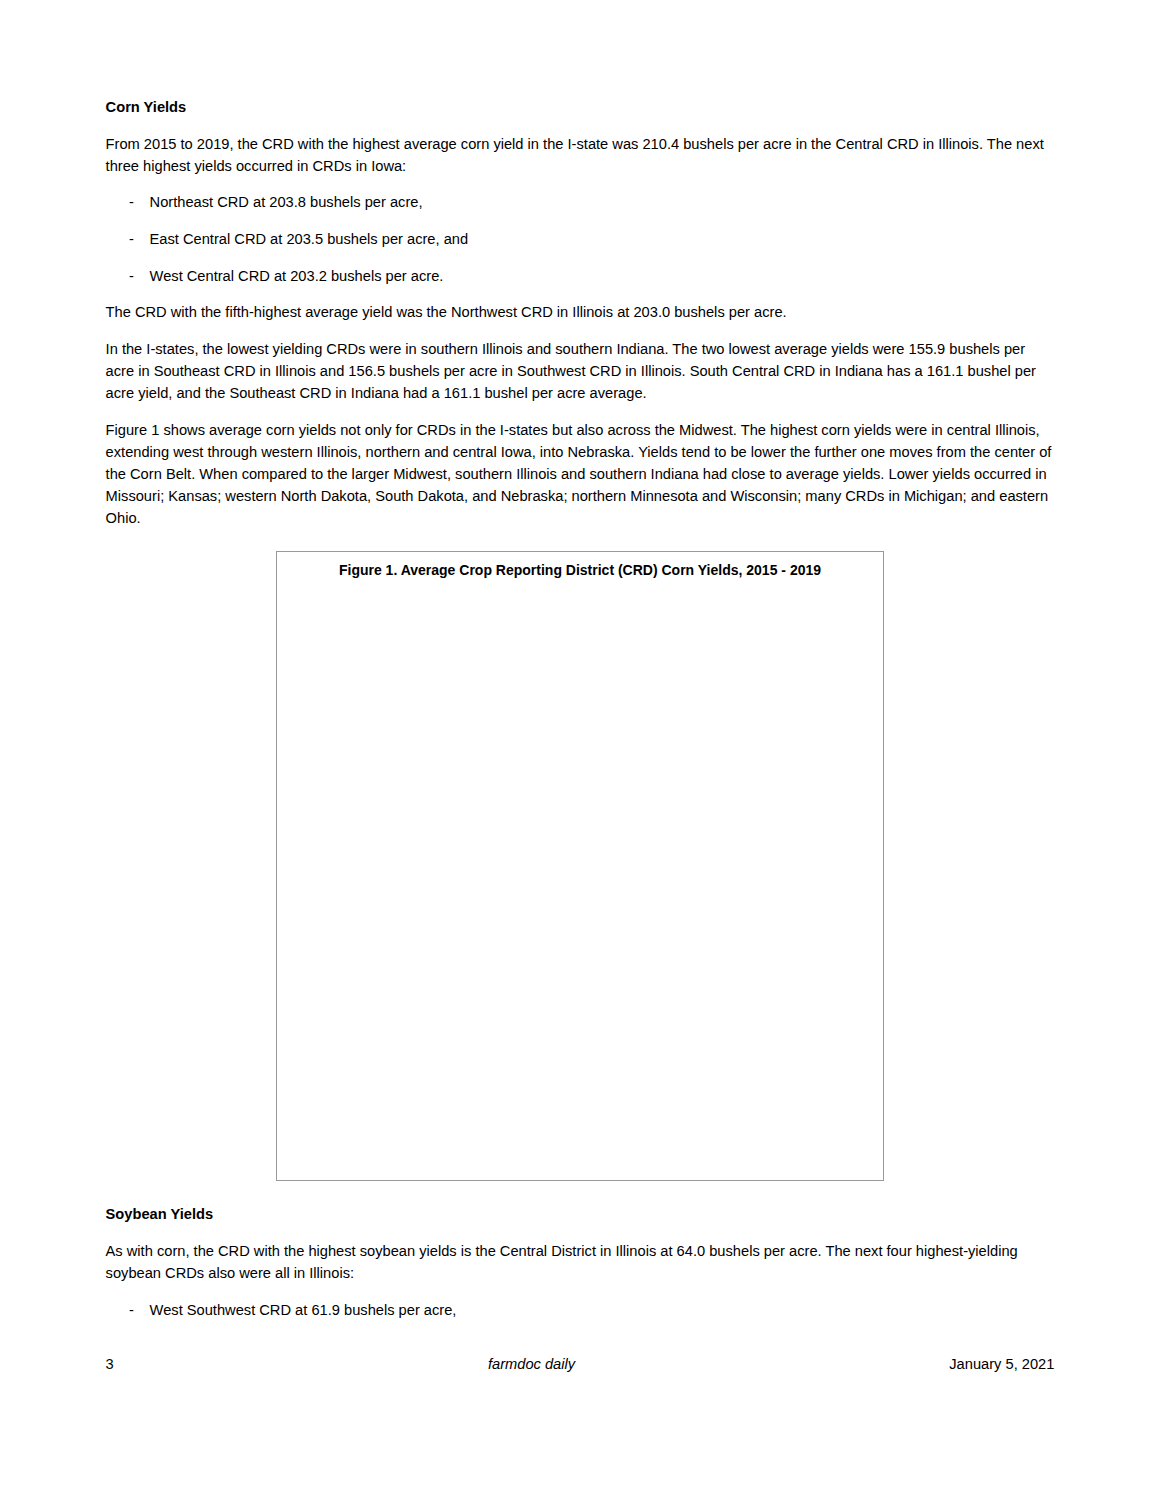Corn Yields
From 2015 to 2019, the CRD with the highest average corn yield in the I-state was 210.4 bushels per acre in the Central CRD in Illinois. The next three highest yields occurred in CRDs in Iowa:
Northeast CRD at 203.8 bushels per acre,
East Central CRD at 203.5 bushels per acre, and
West Central CRD at 203.2 bushels per acre.
The CRD with the fifth-highest average yield was the Northwest CRD in Illinois at 203.0 bushels per acre.
In the I-states, the lowest yielding CRDs were in southern Illinois and southern Indiana. The two lowest average yields were 155.9 bushels per acre in Southeast CRD in Illinois and 156.5 bushels per acre in Southwest CRD in Illinois. South Central CRD in Indiana has a 161.1 bushel per acre yield, and the Southeast CRD in Indiana had a 161.1 bushel per acre average.
Figure 1 shows average corn yields not only for CRDs in the I-states but also across the Midwest. The highest corn yields were in central Illinois, extending west through western Illinois, northern and central Iowa, into Nebraska. Yields tend to be lower the further one moves from the center of the Corn Belt. When compared to the larger Midwest, southern Illinois and southern Indiana had close to average yields. Lower yields occurred in Missouri; Kansas; western North Dakota, South Dakota, and Nebraska; northern Minnesota and Wisconsin; many CRDs in Michigan; and eastern Ohio.
Figure 1. Average Crop Reporting District (CRD) Corn Yields, 2015 - 2019
Soybean Yields
As with corn, the CRD with the highest soybean yields is the Central District in Illinois at 64.0 bushels per acre. The next four highest-yielding soybean CRDs also were all in Illinois:
West Southwest CRD at 61.9 bushels per acre,
3 farmdoc daily January 5, 2021